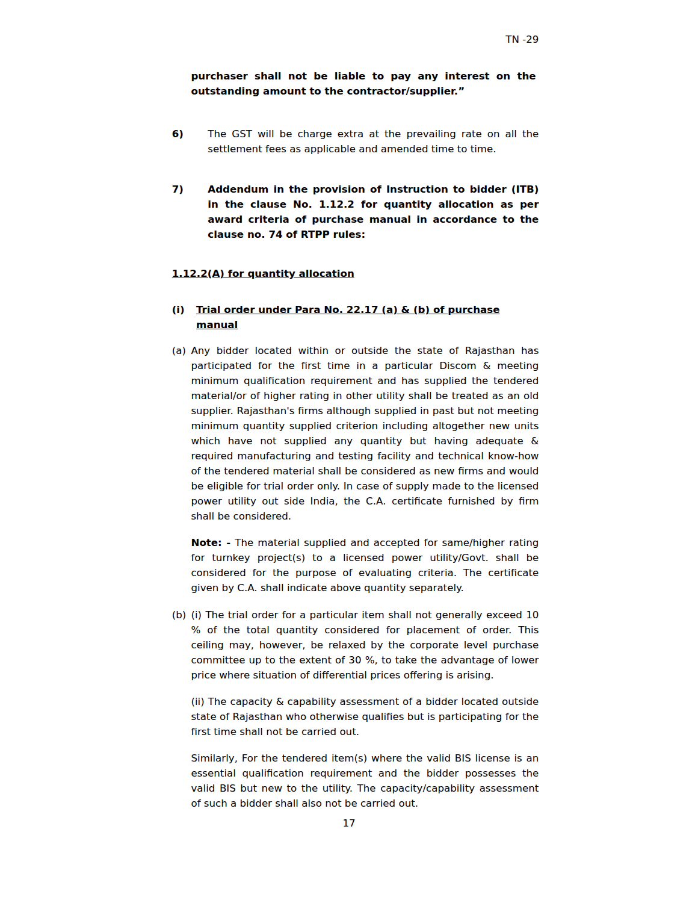TN -29
purchaser shall not be liable to pay any interest on the outstanding amount to the contractor/supplier.”
6)
The GST will be charge extra at the prevailing rate on all the settlement fees as applicable and amended time to time.
7)
Addendum in the provision of Instruction to bidder (ITB) in the clause No. 1.12.2 for quantity allocation as per award criteria of purchase manual in accordance to the clause no. 74 of RTPP rules:
1.12.2(A) for quantity allocation
(i)
Trial order under Para No. 22.17 (a) & (b) of purchase manual
(a)
Any bidder located within or outside the state of Rajasthan has participated for the first time in a particular Discom & meeting minimum qualification requirement and has supplied the tendered material/or of higher rating in other utility shall be treated as an old supplier. Rajasthan's firms although supplied in past but not meeting minimum quantity supplied criterion including altogether new units which have not supplied any quantity but having adequate & required manufacturing and testing facility and technical know-how of the tendered material shall be considered as new firms and would be eligible for trial order only. In case of supply made to the licensed power utility out side India, the C.A. certificate furnished by firm shall be considered.
Note: - The material supplied and accepted for same/higher rating for turnkey project(s) to a licensed power utility/Govt. shall be considered for the purpose of evaluating criteria. The certificate given by C.A. shall indicate above quantity separately.
(b)
(i) The trial order for a particular item shall not generally exceed 10 % of the total quantity considered for placement of order. This ceiling may, however, be relaxed by the corporate level purchase committee up to the extent of 30 %, to take the advantage of lower price where situation of differential prices offering is arising.
(ii) The capacity & capability assessment of a bidder located outside state of Rajasthan who otherwise qualifies but is participating for the first time shall not be carried out.
Similarly, For the tendered item(s) where the valid BIS license is an essential qualification requirement and the bidder possesses the valid BIS but new to the utility. The capacity/capability assessment of such a bidder shall also not be carried out.
17